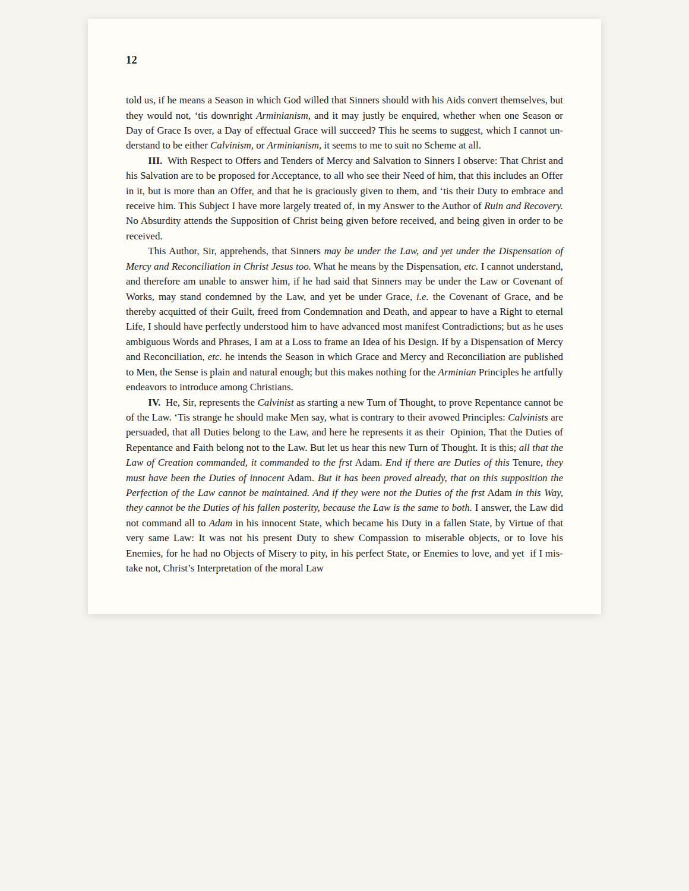12
told us, if he means a Season in which God willed that Sinners should with his Aids convert themselves, but they would not, ‘tis downright Arminianism, and it may justly be enquired, whether when one Season or Day of Grace Is over, a Day of effectual Grace will succeed? This he seems to suggest, which I cannot understand to be either Calvinism, or Arminianism, it seems to me to suit no Scheme at all.
III. With Respect to Offers and Tenders of Mercy and Salvation to Sinners I observe: That Christ and his Salvation are to be proposed for Acceptance, to all who see their Need of him, that this includes an Offer in it, but is more than an Offer, and that he is graciously given to them, and ‘tis their Duty to embrace and receive him. This Subject I have more largely treated of, in my Answer to the Author of Ruin and Recovery. No Absurdity attends the Supposition of Christ being given before received, and being given in order to be received.
This Author, Sir, apprehends, that Sinners may be under the Law, and yet under the Dispensation of Mercy and Reconciliation in Christ Jesus too. What he means by the Dispensation, etc. I cannot understand, and therefore am unable to answer him, if he had said that Sinners may be under the Law or Covenant of Works, may stand condemned by the Law, and yet be under Grace, i.e. the Covenant of Grace, and be thereby acquitted of their Guilt, freed from Condemnation and Death, and appear to have a Right to eternal Life, I should have perfectly understood him to have advanced most manifest Contradictions; but as he uses ambiguous Words and Phrases, I am at a Loss to frame an Idea of his Design. If by a Dispensation of Mercy and Reconciliation, etc. he intends the Season in which Grace and Mercy and Reconciliation are published to Men, the Sense is plain and natural enough; but this makes nothing for the Arminian Principles he artfully endeavors to introduce among Christians.
IV. He, Sir, represents the Calvinist as starting a new Turn of Thought, to prove Repentance cannot be of the Law. ‘Tis strange he should make Men say, what is contrary to their avowed Principles: Calvinists are persuaded, that all Duties belong to the Law, and here he represents it as their Opinion, That the Duties of Repentance and Faith belong not to the Law. But let us hear this new Turn of Thought. It is this; all that the Law of Creation commanded, it commanded to the frst Adam. End if there are Duties of this Tenure, they must have been the Duties of innocent Adam. But it has been proved already, that on this supposition the Perfection of the Law cannot be maintained. And if they were not the Duties of the frst Adam in this Way, they cannot be the Duties of his fallen posterity, because the Law is the same to both. I answer, the Law did not command all to Adam in his innocent State, which became his Duty in a fallen State, by Virtue of that very same Law: It was not his present Duty to shew Compassion to miserable objects, or to love his Enemies, for he had no Objects of Misery to pity, in his perfect State, or Enemies to love, and yet if I mistake not, Christ’s Interpretation of the moral Law